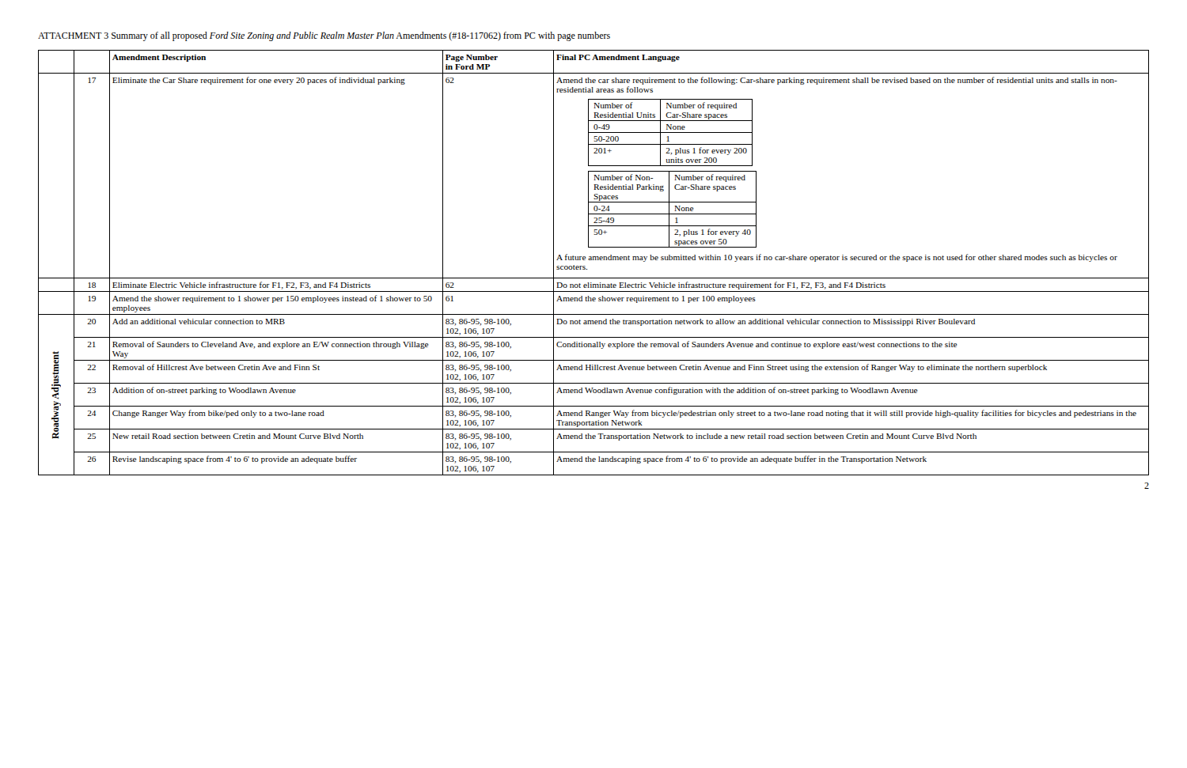ATTACHMENT 3 Summary of all proposed Ford Site Zoning and Public Realm Master Plan Amendments (#18-117062) from PC with page numbers
| | | Amendment Description | Page Number in Ford MP | Final PC Amendment Language |
| --- | --- | --- | --- | --- |
| | 17 | Eliminate the Car Share requirement for one every 20 paces of individual parking | 62 | Amend the car share requirement to the following: Car-share parking requirement shall be revised based on the number of residential units and stalls in non-residential areas as follows / Number of Residential Units / Number of required Car-Share spaces / / --- / --- / / 0-49 / None / / 50-200 / 1 / / 201+ / 2, plus 1 for every 200 units over 200 / / Number of Non- Residential Parking Spaces / Number of required Car-Share spaces / / --- / --- / / 0-24 / None / / 25-49 / 1 / / 50+ / 2, plus 1 for every 40 spaces over 50 / A future amendment may be submitted within 10 years if no car-share operator is secured or the space is not used for other shared modes such as bicycles or scooters. |
| | 18 | Eliminate Electric Vehicle infrastructure for F1, F2, F3, and F4 Districts | 62 | Do not eliminate Electric Vehicle infrastructure requirement for F1, F2, F3, and F4 Districts |
| | 19 | Amend the shower requirement to 1 shower per 150 employees instead of 1 shower to 50 employees | 61 | Amend the shower requirement to 1 per 100 employees |
| Roadway Adjustment | 20 | Add an additional vehicular connection to MRB | 83, 86-95, 98-100, 102, 106, 107 | Do not amend the transportation network to allow an additional vehicular connection to Mississippi River Boulevard |
| 21 | Removal of Saunders to Cleveland Ave, and explore an E/W connection through Village Way | 83, 86-95, 98-100, 102, 106, 107 | Conditionally explore the removal of Saunders Avenue and continue to explore east/west connections to the site |
| 22 | Removal of Hillcrest Ave between Cretin Ave and Finn St | 83, 86-95, 98-100, 102, 106, 107 | Amend Hillcrest Avenue between Cretin Avenue and Finn Street using the extension of Ranger Way to eliminate the northern superblock |
| 23 | Addition of on-street parking to Woodlawn Avenue | 83, 86-95, 98-100, 102, 106, 107 | Amend Woodlawn Avenue configuration with the addition of on-street parking to Woodlawn Avenue |
| 24 | Change Ranger Way from bike/ped only to a two-lane road | 83, 86-95, 98-100, 102, 106, 107 | Amend Ranger Way from bicycle/pedestrian only street to a two-lane road noting that it will still provide high-quality facilities for bicycles and pedestrians in the Transportation Network |
| 25 | New retail Road section between Cretin and Mount Curve Blvd North | 83, 86-95, 98-100, 102, 106, 107 | Amend the Transportation Network to include a new retail road section between Cretin and Mount Curve Blvd North |
| 26 | Revise landscaping space from 4' to 6' to provide an adequate buffer | 83, 86-95, 98-100, 102, 106, 107 | Amend the landscaping space from 4' to 6' to provide an adequate buffer in the Transportation Network |
2